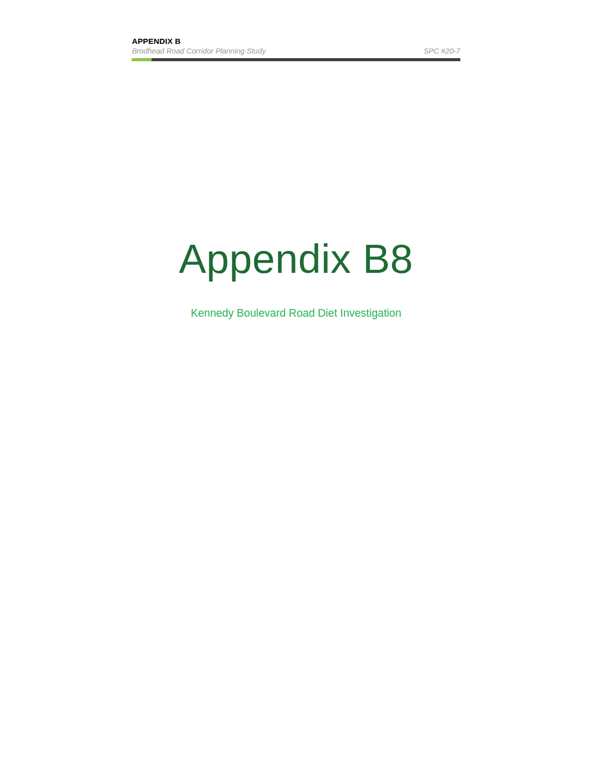APPENDIX B
Brodhead Road Corridor Planning Study SPC #20-7
Appendix B8
Kennedy Boulevard Road Diet Investigation